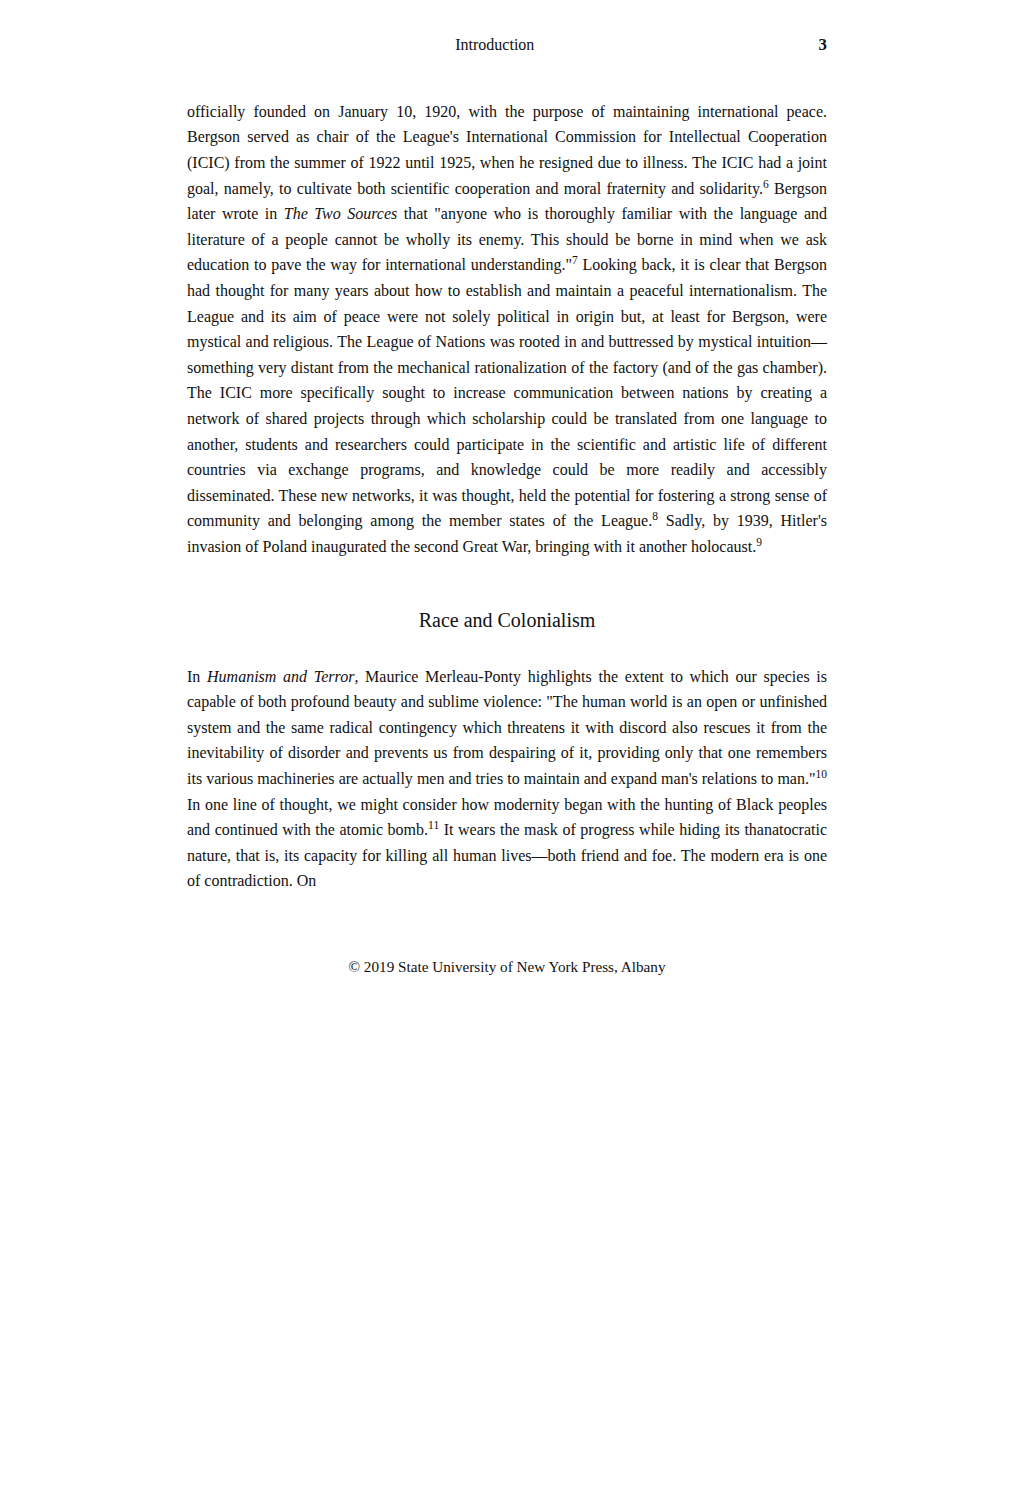Introduction
3
officially founded on January 10, 1920, with the purpose of maintaining international peace. Bergson served as chair of the League's International Commission for Intellectual Cooperation (ICIC) from the summer of 1922 until 1925, when he resigned due to illness. The ICIC had a joint goal, namely, to cultivate both scientific cooperation and moral fraternity and solidarity.6 Bergson later wrote in The Two Sources that "anyone who is thoroughly familiar with the language and literature of a people cannot be wholly its enemy. This should be borne in mind when we ask education to pave the way for international understanding."7 Looking back, it is clear that Bergson had thought for many years about how to establish and maintain a peaceful internationalism. The League and its aim of peace were not solely political in origin but, at least for Bergson, were mystical and religious. The League of Nations was rooted in and buttressed by mystical intuition—something very distant from the mechanical rationalization of the factory (and of the gas chamber). The ICIC more specifically sought to increase communication between nations by creating a network of shared projects through which scholarship could be translated from one language to another, students and researchers could participate in the scientific and artistic life of different countries via exchange programs, and knowledge could be more readily and accessibly disseminated. These new networks, it was thought, held the potential for fostering a strong sense of community and belonging among the member states of the League.8 Sadly, by 1939, Hitler's invasion of Poland inaugurated the second Great War, bringing with it another holocaust.9
Race and Colonialism
In Humanism and Terror, Maurice Merleau-Ponty highlights the extent to which our species is capable of both profound beauty and sublime violence: "The human world is an open or unfinished system and the same radical contingency which threatens it with discord also rescues it from the inevitability of disorder and prevents us from despairing of it, providing only that one remembers its various machineries are actually men and tries to maintain and expand man's relations to man."10 In one line of thought, we might consider how modernity began with the hunting of Black peoples and continued with the atomic bomb.11 It wears the mask of progress while hiding its thanatocratic nature, that is, its capacity for killing all human lives—both friend and foe. The modern era is one of contradiction. On
© 2019 State University of New York Press, Albany